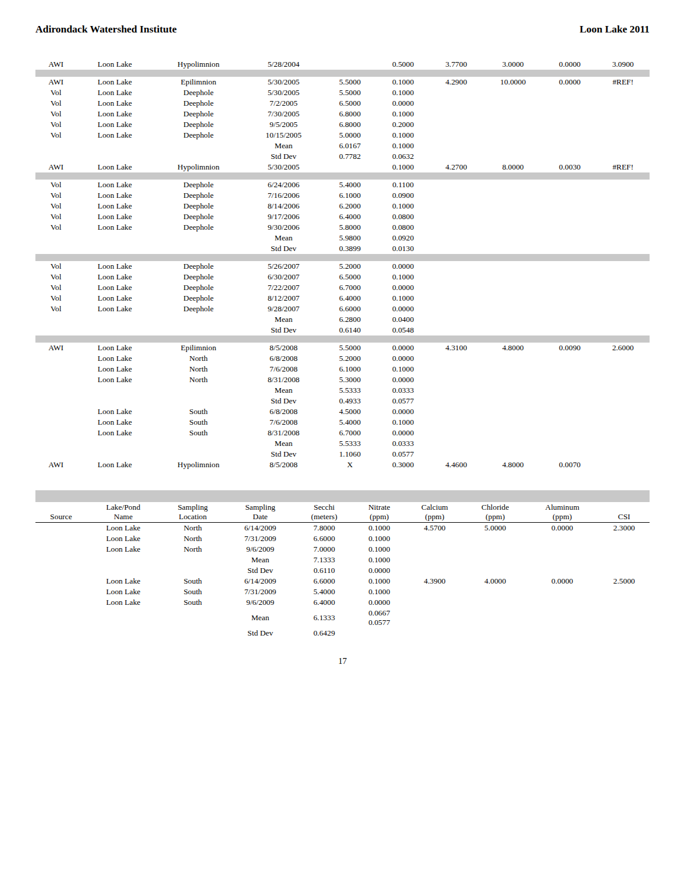Adirondack Watershed Institute Loon Lake 2011
| AWI | Loon Lake | Hypolimnion | 5/28/2004 | | 0.5000 | 3.7700 | 3.0000 | 0.0000 | 3.0900 |
| AWI | Loon Lake | Epilimnion | 5/30/2005 | 5.5000 | 0.1000 | 4.2900 | 10.0000 | 0.0000 | #REF! |
| Vol | Loon Lake | Deephole | 5/30/2005 | 5.5000 | 0.1000 | | | | |
| Vol | Loon Lake | Deephole | 7/2/2005 | 6.5000 | 0.0000 | | | | |
| Vol | Loon Lake | Deephole | 7/30/2005 | 6.8000 | 0.1000 | | | | |
| Vol | Loon Lake | Deephole | 9/5/2005 | 6.8000 | 0.2000 | | | | |
| Vol | Loon Lake | Deephole | 10/15/2005 | 5.0000 | 0.1000 | | | | |
| | | | Mean | 6.0167 | 0.1000 | | | | |
| | | | Std Dev | 0.7782 | 0.0632 | | | | |
| AWI | Loon Lake | Hypolimnion | 5/30/2005 | | 0.1000 | 4.2700 | 8.0000 | 0.0030 | #REF! |
| Vol | Loon Lake | Deephole | 6/24/2006 | 5.4000 | 0.1100 | | | | |
| Vol | Loon Lake | Deephole | 7/16/2006 | 6.1000 | 0.0900 | | | | |
| Vol | Loon Lake | Deephole | 8/14/2006 | 6.2000 | 0.1000 | | | | |
| Vol | Loon Lake | Deephole | 9/17/2006 | 6.4000 | 0.0800 | | | | |
| Vol | Loon Lake | Deephole | 9/30/2006 | 5.8000 | 0.0800 | | | | |
| | | | Mean | 5.9800 | 0.0920 | | | | |
| | | | Std Dev | 0.3899 | 0.0130 | | | | |
| Vol | Loon Lake | Deephole | 5/26/2007 | 5.2000 | 0.0000 | | | | |
| Vol | Loon Lake | Deephole | 6/30/2007 | 6.5000 | 0.1000 | | | | |
| Vol | Loon Lake | Deephole | 7/22/2007 | 6.7000 | 0.0000 | | | | |
| Vol | Loon Lake | Deephole | 8/12/2007 | 6.4000 | 0.1000 | | | | |
| Vol | Loon Lake | Deephole | 9/28/2007 | 6.6000 | 0.0000 | | | | |
| | | | Mean | 6.2800 | 0.0400 | | | | |
| | | | Std Dev | 0.6140 | 0.0548 | | | | |
| AWI | Loon Lake | Epilimnion | 8/5/2008 | 5.5000 | 0.0000 | 4.3100 | 4.8000 | 0.0090 | 2.6000 |
| | Loon Lake | North | 6/8/2008 | 5.2000 | 0.0000 | | | | |
| | Loon Lake | North | 7/6/2008 | 6.1000 | 0.1000 | | | | |
| | Loon Lake | North | 8/31/2008 | 5.3000 | 0.0000 | | | | |
| | | | Mean | 5.5333 | 0.0333 | | | | |
| | | | Std Dev | 0.4933 | 0.0577 | | | | |
| | Loon Lake | South | 6/8/2008 | 4.5000 | 0.0000 | | | | |
| | Loon Lake | South | 7/6/2008 | 5.4000 | 0.1000 | | | | |
| | Loon Lake | South | 8/31/2008 | 6.7000 | 0.0000 | | | | |
| | | | Mean | 5.5333 | 0.0333 | | | | |
| | | | Std Dev | 1.1060 | 0.0577 | | | | |
| AWI | Loon Lake | Hypolimnion | 8/5/2008 | X | 0.3000 | 4.4600 | 4.8000 | 0.0070 | |
| Source | Lake/Pond Name | Sampling Location | Sampling Date | Secchi (meters) | Nitrate (ppm) | Calcium (ppm) | Chloride (ppm) | Aluminum (ppm) | CSI |
| | Loon Lake | North | 6/14/2009 | 7.8000 | 0.1000 | 4.5700 | 5.0000 | 0.0000 | 2.3000 |
| | Loon Lake | North | 7/31/2009 | 6.6000 | 0.1000 | | | | |
| | Loon Lake | North | 9/6/2009 | 7.0000 | 0.1000 | | | | |
| | | | Mean | 7.1333 | 0.1000 | | | | |
| | | | Std Dev | 0.6110 | 0.0000 | | | | |
| | Loon Lake | South | 6/14/2009 | 6.6000 | 0.1000 | 4.3900 | 4.0000 | 0.0000 | 2.5000 |
| | Loon Lake | South | 7/31/2009 | 5.4000 | 0.1000 | | | | |
| | Loon Lake | South | 9/6/2009 | 6.4000 | 0.0000 | | | | |
| | | | Mean | 6.1333 | 0.0667 0.0577 | | | | |
| | | | Std Dev | 0.6429 | | | | | |
17